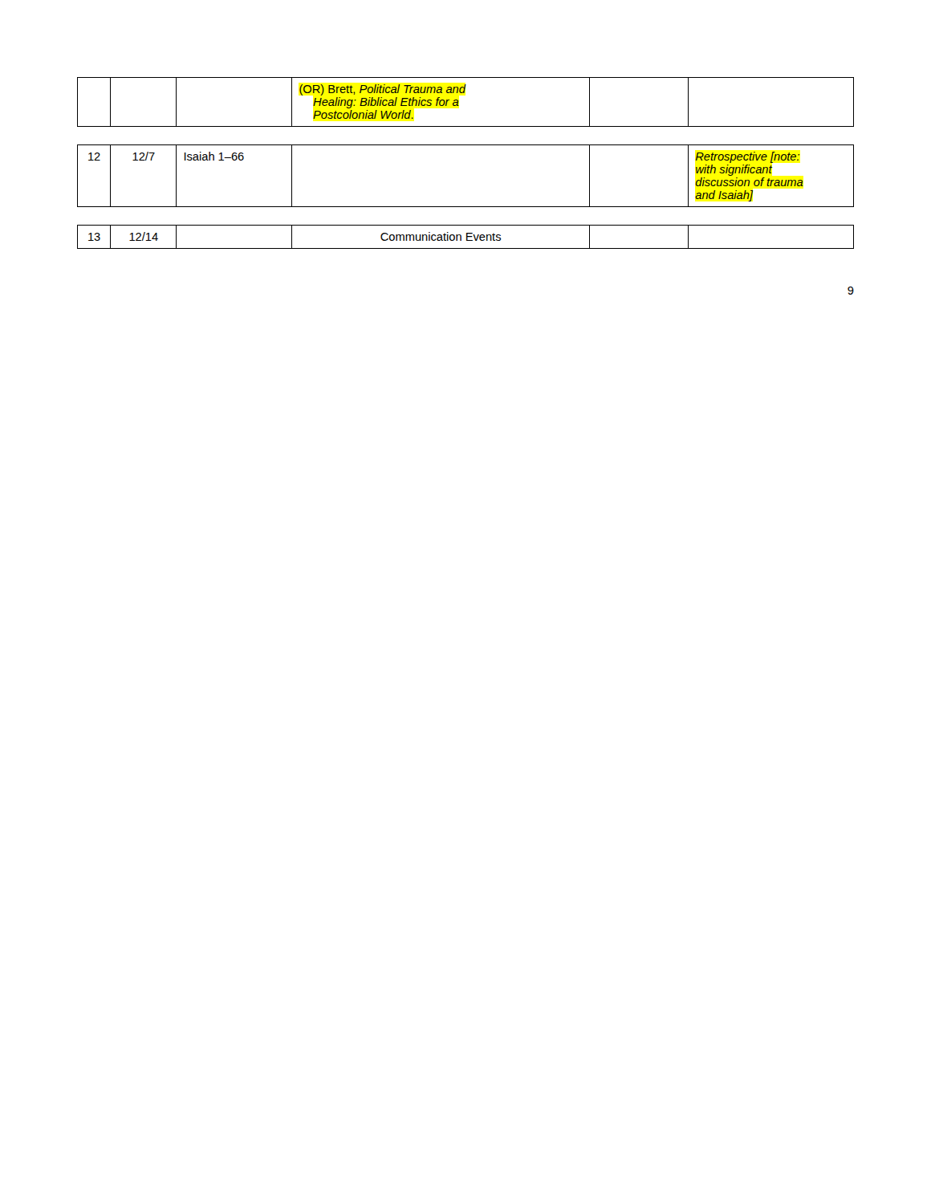| | | | (OR) Brett, Political Trauma and Healing: Biblical Ethics for a Postcolonial World . | | |
| 12 | 12/7 | Isaiah 1–66 | | | Retrospective [note: with significant discussion of trauma and Isaiah] |
| 13 | 12/14 | | Communication Events | | |
9